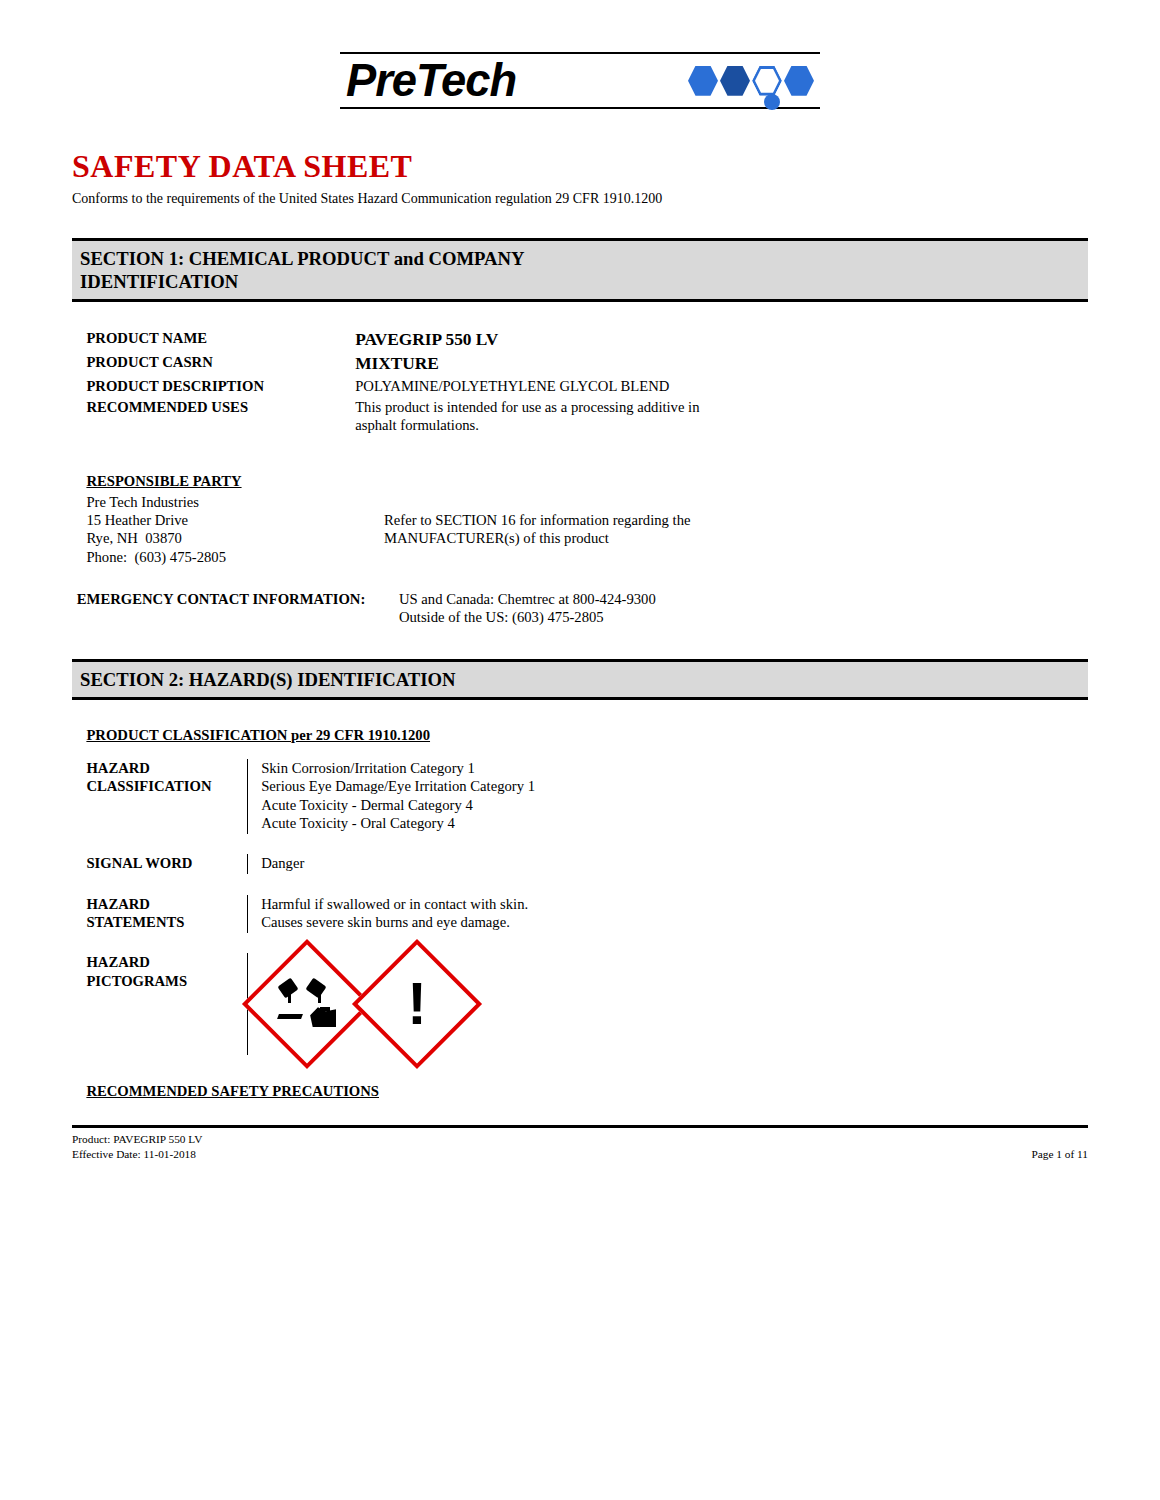PreTech
SAFETY DATA SHEET
Conforms to the requirements of the United States Hazard Communication regulation 29 CFR 1910.1200
SECTION 1: CHEMICAL PRODUCT and COMPANY
IDENTIFICATION
| PRODUCT NAME | PAVEGRIP 550 LV |
| PRODUCT CASRN | MIXTURE |
| PRODUCT DESCRIPTION | POLYAMINE/POLYETHYLENE GLYCOL BLEND |
| RECOMMENDED USES | This product is intended for use as a processing additive in asphalt formulations. |
RESPONSIBLE PARTY
| Pre Tech Industries | |
| 15 Heather Drive | Refer to SECTION 16 for information regarding the |
| Rye, NH 03870 | MANUFACTURER(s) of this product |
| Phone: (603) 475-2805 | |
| EMERGENCY CONTACT INFORMATION: | US and Canada: Chemtrec at 800-424-9300 |
| | Outside of the US: (603) 475-2805 |
SECTION 2: HAZARD(S) IDENTIFICATION
PRODUCT CLASSIFICATION per 29 CFR 1910.1200
| HAZARD CLASSIFICATION | Skin Corrosion/Irritation Category 1 Serious Eye Damage/Eye Irritation Category 1 Acute Toxicity - Dermal Category 4 Acute Toxicity - Oral Category 4 |
| SIGNAL WORD | Danger |
| HAZARD STATEMENTS | Harmful if swallowed or in contact with skin. Causes severe skin burns and eye damage. |
| HAZARD PICTOGRAMS | ! |
RECOMMENDED SAFETY PRECAUTIONS
Product: PAVEGRIP 550 LV
Effective Date: 11-01-2018
Page 1 of 11